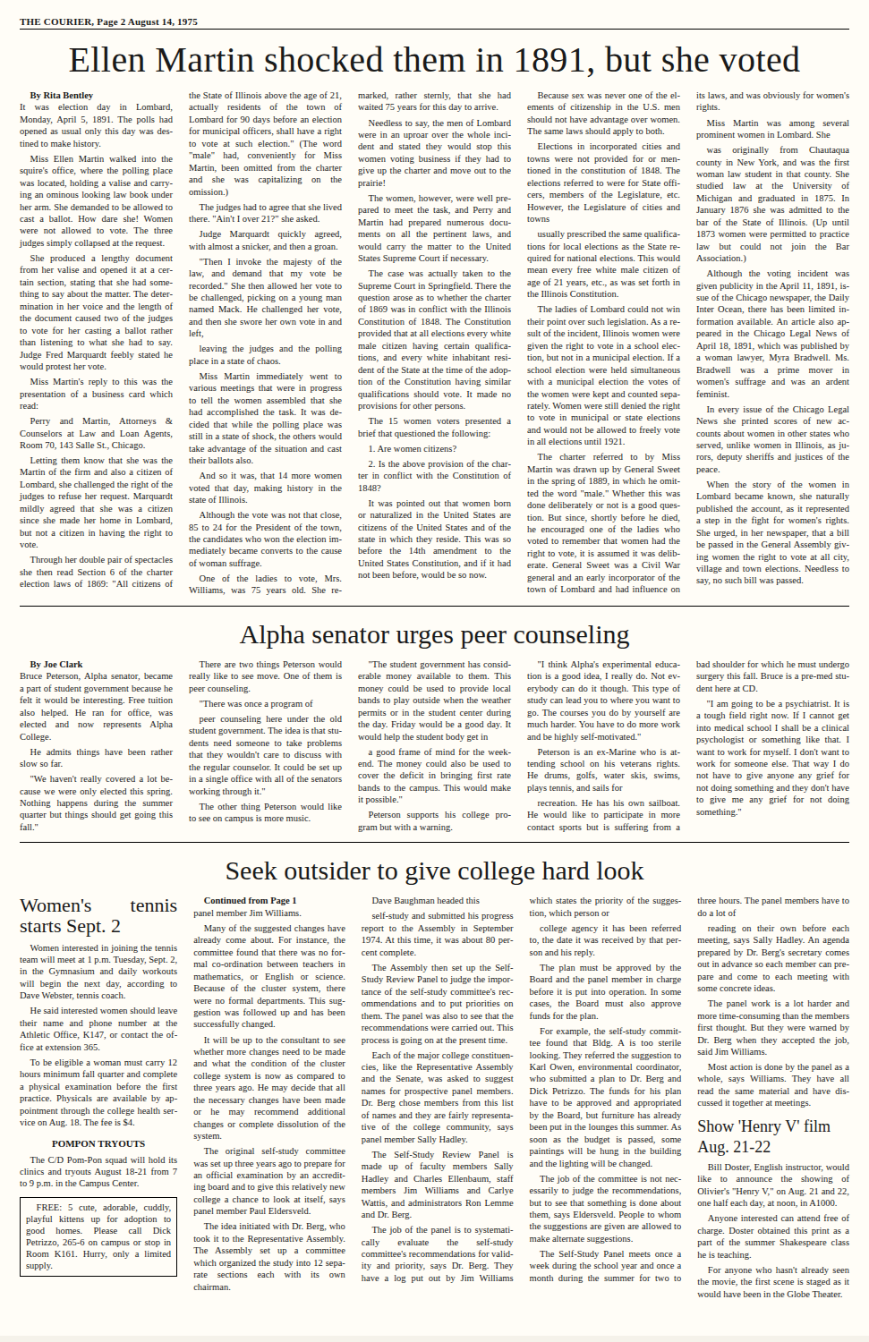THE COURIER, Page 2 August 14, 1975
Ellen Martin shocked them in 1891, but she voted
By Rita Bentley
It was election day in Lombard, Monday, April 5, 1891. The polls had opened as usual only this day was destined to make history.
Miss Ellen Martin walked into the squire's office, where the polling place was located, holding a valise and carrying an ominous looking law book under her arm. She demanded to be allowed to cast a ballot. How dare she! Women were not allowed to vote. The three judges simply collapsed at the request.
She produced a lengthy document from her valise and opened it at a certain section, stating that she had something to say about the matter. The determination in her voice and the length of the document caused two of the judges to vote for her casting a ballot rather than listening to what she had to say. Judge Fred Marquardt feebly stated he would protest her vote.
Miss Martin's reply to this was the presentation of a business card which read:
Perry and Martin, Attorneys & Counselors at Law and Loan Agents, Room 70, 143 Salle St., Chicago.
Letting them know that she was the Martin of the firm and also a citizen of Lombard, she challenged the right of the judges to refuse her request. Marquardt mildly agreed that she was a citizen since she made her home in Lombard, but not a citizen in having the right to vote.
Through her double pair of spectacles she then read Section 6 of the charter election laws of 1869: "All citizens of the State of Illinois above the age of 21, actually residents of the town of Lombard for 90 days before an election for municipal officers, shall have a right to vote at such election." (The word "male" had, conveniently for Miss Martin, been omitted from the charter and she was capitalizing on the omission.)
The judges had to agree that she lived there. "Ain't I over 21?" she asked.
Judge Marquardt quickly agreed, with almost a snicker, and then a groan.
"Then I invoke the majesty of the law, and demand that my vote be recorded." She then allowed her vote to be challenged, picking on a young man named Mack. He challenged her vote, and then she swore her own vote in and left,
leaving the judges and the polling place in a state of chaos.
Miss Martin immediately went to various meetings that were in progress to tell the women assembled that she had accomplished the task. It was decided that while the polling place was still in a state of shock, the others would take advantage of the situation and cast their ballots also.
And so it was, that 14 more women voted that day, making history in the state of Illinois.
Although the vote was not that close, 85 to 24 for the President of the town, the candidates who won the election immediately became converts to the cause of woman suffrage.
One of the ladies to vote, Mrs. Williams, was 75 years old. She remarked, rather sternly, that she had waited 75 years for this day to arrive.
Needless to say, the men of Lombard were in an uproar over the whole incident and stated they would stop this women voting business if they had to give up the charter and move out to the prairie!
The women, however, were well prepared to meet the task, and Perry and Martin had prepared numerous documents on all the pertinent laws, and would carry the matter to the United States Supreme Court if necessary.
The case was actually taken to the Supreme Court in Springfield. There the question arose as to whether the charter of 1869 was in conflict with the Illinois Constitution of 1848. The Constitution provided that at all elections every white male citizen having certain qualifications, and every white inhabitant resident of the State at the time of the adoption of the Constitution having similar qualifications should vote. It made no provisions for other persons.
The 15 women voters presented a brief that questioned the following:
1. Are women citizens?
2. Is the above provision of the charter in conflict with the Constitution of 1848?
It was pointed out that women born or naturalized in the United States are citizens of the United States and of the state in which they reside. This was so before the 14th amendment to the United States Constitution, and if it had not been before, would be so now.
Because sex was never one of the elements of citizenship in the U.S. men should not have advantage over women. The same laws should apply to both.
Elections in incorporated cities and towns were not provided for or mentioned in the constitution of 1848. The elections referred to were for State officers, members of the Legislature, etc. However, the Legislature of cities and towns
usually prescribed the same qualifications for local elections as the State required for national elections. This would mean every free white male citizen of age of 21 years, etc., as was set forth in the Illinois Constitution.
The ladies of Lombard could not win their point over such legislation. As a result of the incident, Illinois women were given the right to vote in a school election, but not in a municipal election. If a school election were held simultaneous with a municipal election the votes of the women were kept and counted separately. Women were still denied the right to vote in municipal or state elections and would not be allowed to freely vote in all elections until 1921.
The charter referred to by Miss Martin was drawn up by General Sweet in the spring of 1889, in which he omitted the word "male." Whether this was done deliberately or not is a good question. But since, shortly before he died, he encouraged one of the ladies who voted to remember that women had the right to vote, it is assumed it was deliberate. General Sweet was a Civil War general and an early incorporator of the town of Lombard and had influence on its laws, and was obviously for women's rights.
Miss Martin was among several prominent women in Lombard. She
was originally from Chautaqua county in New York, and was the first woman law student in that county. She studied law at the University of Michigan and graduated in 1875. In January 1876 she was admitted to the bar of the State of Illinois. (Up until 1873 women were permitted to practice law but could not join the Bar Association.)
Although the voting incident was given publicity in the April 11, 1891, issue of the Chicago newspaper, the Daily Inter Ocean, there has been limited information available. An article also appeared in the Chicago Legal News of April 18, 1891, which was published by a woman lawyer, Myra Bradwell. Ms. Bradwell was a prime mover in women's suffrage and was an ardent feminist.
In every issue of the Chicago Legal News she printed scores of new accounts about women in other states who served, unlike women in Illinois, as jurors, deputy sheriffs and justices of the peace.
When the story of the women in Lombard became known, she naturally published the account, as it represented a step in the fight for women's rights. She urged, in her newspaper, that a bill be passed in the General Assembly giving women the right to vote at all city, village and town elections. Needless to say, no such bill was passed.
Alpha senator urges peer counseling
By Joe Clark
Bruce Peterson, Alpha senator, became a part of student government because he felt it would be interesting. Free tuition also helped. He ran for office, was elected and now represents Alpha College.
He admits things have been rather slow so far.
"We haven't really covered a lot because we were only elected this spring. Nothing happens during the summer quarter but things should get going this fall."
There are two things Peterson would really like to see move. One of them is peer counseling.
"There was once a program of
peer counseling here under the old student government. The idea is that students need someone to take problems that they wouldn't care to discuss with the regular counselor. It could be set up in a single office with all of the senators working through it."
The other thing Peterson would like to see on campus is more music.
"The student government has considerable money available to them. This money could be used to provide local bands to play outside when the weather permits or in the student center during the day. Friday would be a good day. It would help the student body get in
a good frame of mind for the weekend. The money could also be used to cover the deficit in bringing first rate bands to the campus. This would make it possible."
Peterson supports his college program but with a warning.
"I think Alpha's experimental education is a good idea, I really do. Not everybody can do it though. This type of study can lead you to where you want to go. The courses you do by yourself are much harder. You have to do more work and be highly self-motivated."
Peterson is an ex-Marine who is attending school on his veterans rights. He drums, golfs, water skis, swims, plays tennis, and sails for
recreation. He has his own sailboat. He would like to participate in more contact sports but is suffering from a bad shoulder for which he must undergo surgery this fall. Bruce is a pre-med student here at CD.
"I am going to be a psychiatrist. It is a tough field right now. If I cannot get into medical school I shall be a clinical psychologist or something like that. I want to work for myself. I don't want to work for someone else. That way I do not have to give anyone any grief for not doing something and they don't have to give me any grief for not doing something."
Seek outsider to give college hard look
Women's tennis starts Sept. 2
Women interested in joining the tennis team will meet at 1 p.m. Tuesday, Sept. 2, in the Gymnasium and daily workouts will begin the next day, according to Dave Webster, tennis coach.
He said interested women should leave their name and phone number at the Athletic Office, K147, or contact the office at extension 365.
To be eligible a woman must carry 12 hours minimum fall quarter and complete a physical examination before the first practice. Physicals are available by appointment through the college health service on Aug. 18. The fee is $4.
POMPON TRYOUTS
The C/D Pom-Pon squad will hold its clinics and tryouts August 18-21 from 7 to 9 p.m. in the Campus Center.
FREE: 5 cute, adorable, cuddly, playful kittens up for adoption to good homes. Please call Dick Petrizzo, 265-6 on campus or stop in Room K161. Hurry, only a limited supply.
Continued from Page 1
panel member Jim Williams.
Many of the suggested changes have already come about. For instance, the committee found that there was no formal co-ordination between teachers in mathematics, or English or science. Because of the cluster system, there were no formal departments. This suggestion was followed up and has been successfully changed.
It will be up to the consultant to see whether more changes need to be made and what the condition of the cluster college system is now as compared to three years ago. He may decide that all the necessary changes have been made or he may recommend additional changes or complete dissolution of the system.
The original self-study committee was set up three years ago to prepare for an official examination by an accrediting board and to give this relatively new college a chance to look at itself, says panel member Paul Eldersveld.
The idea initiated with Dr. Berg, who took it to the Representative Assembly. The Assembly set up a committee which organized the study into 12 separate sections each with its own chairman.
Dave Baughman headed this
self-study and submitted his progress report to the Assembly in September 1974. At this time, it was about 80 percent complete.
The Assembly then set up the Self-Study Review Panel to judge the importance of the self-study committee's recommendations and to put priorities on them. The panel was also to see that the recommendations were carried out. This process is going on at the present time.
Each of the major college constituencies, like the Representative Assembly and the Senate, was asked to suggest names for prospective panel members. Dr. Berg chose members from this list of names and they are fairly representative of the college community, says panel member Sally Hadley.
The Self-Study Review Panel is made up of faculty members Sally Hadley and Charles Ellenbaum, staff members Jim Williams and Carlye Wattis, and administrators Ron Lemme and Dr. Berg.
The job of the panel is to systematically evaluate the self-study committee's recommendations for validity and priority, says Dr. Berg. They have a log put out by Jim Williams which states the priority of the suggestion, which person or
college agency it has been referred to, the date it was received by that person and his reply.
The plan must be approved by the Board and the panel member in charge before it is put into operation. In some cases, the Board must also approve funds for the plan.
For example, the self-study committee found that Bldg. A is too sterile looking. They referred the suggestion to Karl Owen, environmental coordinator, who submitted a plan to Dr. Berg and Dick Petrizzo. The funds for his plan have to be approved and appropriated by the Board, but furniture has already been put in the lounges this summer. As soon as the budget is passed, some paintings will be hung in the building and the lighting will be changed.
The job of the committee is not necessarily to judge the recommendations, but to see that something is done about them, says Eldersveld. People to whom the suggestions are given are allowed to make alternate suggestions.
The Self-Study Panel meets once a week during the school year and once a month during the summer for two to three hours. The panel members have to do a lot of
reading on their own before each meeting, says Sally Hadley. An agenda prepared by Dr. Berg's secretary comes out in advance so each member can prepare and come to each meeting with some concrete ideas.
The panel work is a lot harder and more time-consuming than the members first thought. But they were warned by Dr. Berg when they accepted the job, said Jim Williams.
Most action is done by the panel as a whole, says Williams. They have all read the same material and have discussed it together at meetings.
Show 'Henry V' film Aug. 21-22
Bill Doster, English instructor, would like to announce the showing of Olivier's "Henry V," on Aug. 21 and 22, one half each day, at noon, in A1000.
Anyone interested can attend free of charge. Doster obtained this print as a part of the summer Shakespeare class he is teaching.
For anyone who hasn't already seen the movie, the first scene is staged as it would have been in the Globe Theater.